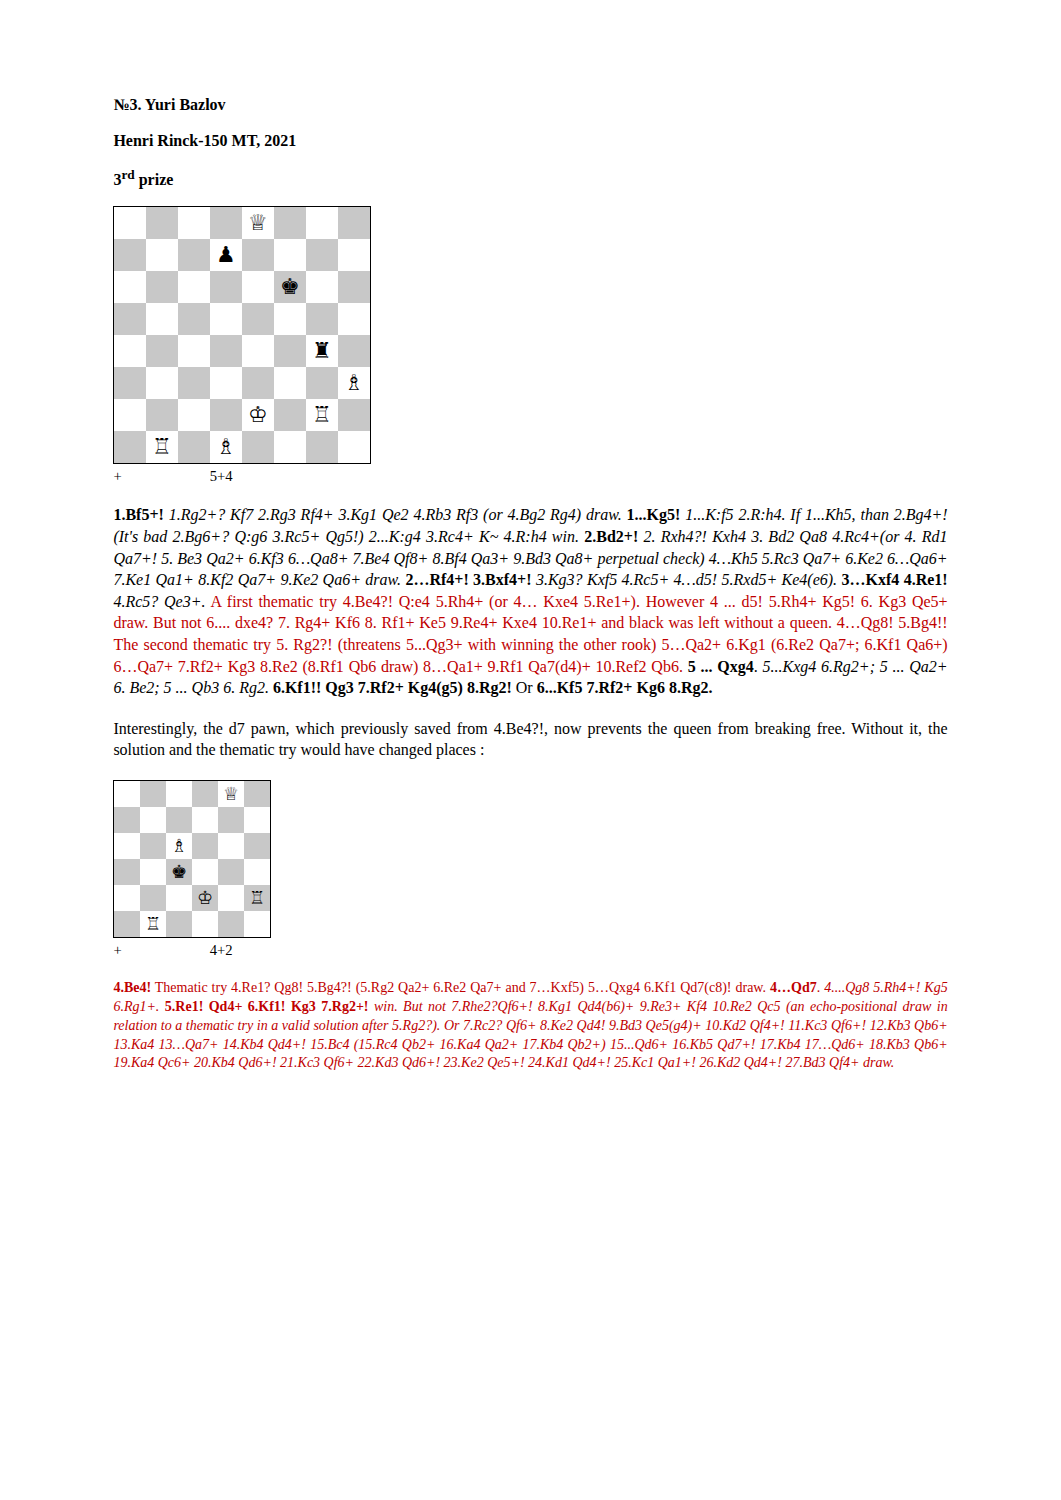№3. Yuri Bazlov
Henri Rinck-150 MT, 2021
3rd prize
| | | | | ♕ | | | |
| | | | ♟ | | | | |
| | | | | | ♚ | | |
| | | | | | | ♜ | |
| | | | | | | | ♗ |
| | | | | ♔ | | ♖ | |
| | ♖ | | ♗ | | | | |
+5+4
1.Bf5+! 1.Rg2+? Kf7 2.Rg3 Rf4+ 3.Kg1 Qe2 4.Rb3 Rf3 (or 4.Bg2 Rg4) draw. 1...Kg5! 1...K:f5 2.R:h4. If 1...Kh5, than 2.Bg4+! (It's bad 2.Bg6+? Q:g6 3.Rc5+ Qg5!) 2...K:g4 3.Rc4+ K~ 4.R:h4 win. 2.Bd2+! 2. Rxh4?! Kxh4 3. Bd2 Qa8 4.Rc4+(or 4. Rd1 Qa7+! 5. Be3 Qa2+ 6.Kf3 6…Qa8+ 7.Be4 Qf8+ 8.Bf4 Qa3+ 9.Bd3 Qa8+ perpetual check) 4…Kh5 5.Rc3 Qa7+ 6.Ke2 6…Qa6+ 7.Ke1 Qa1+ 8.Kf2 Qa7+ 9.Ke2 Qa6+ draw. 2…Rf4+! 3.Bxf4+! 3.Kg3? Kxf5 4.Rc5+ 4…d5! 5.Rxd5+ Ke4(e6). 3…Kxf4 4.Re1! 4.Rc5? Qe3+. A first thematic try 4.Be4?! Q:e4 5.Rh4+ (or 4… Kxe4 5.Re1+). However 4 ... d5! 5.Rh4+ Kg5! 6. Kg3 Qe5+ draw. But not 6.... dxe4? 7. Rg4+ Kf6 8. Rf1+ Ke5 9.Re4+ Kxe4 10.Re1+ and black was left without a queen. 4…Qg8! 5.Bg4!! The second thematic try 5. Rg2?! (threatens 5...Qg3+ with winning the other rook) 5…Qa2+ 6.Kg1 (6.Re2 Qa7+; 6.Kf1 Qa6+) 6…Qa7+ 7.Rf2+ Kg3 8.Re2 (8.Rf1 Qb6 draw) 8…Qa1+ 9.Rf1 Qa7(d4)+ 10.Ref2 Qb6. 5 ... Qxg4. 5...Kxg4 6.Rg2+; 5 ... Qa2+ 6. Be2; 5 ... Qb3 6. Rg2. 6.Kf1!! Qg3 7.Rf2+ Kg4(g5) 8.Rg2! Or 6...Kf5 7.Rf2+ Kg6 8.Rg2.
Interestingly, the d7 pawn, which previously saved from 4.Be4?!, now prevents the queen from breaking free. Without it, the solution and the thematic try would have changed places :
| | | | | ♕ | |
| | | ♗ | | | |
| | | ♚ | | | |
| | | | ♔ | | ♖ |
| | ♖ | | | | |
+4+2
4.Be4! Thematic try 4.Re1? Qg8! 5.Bg4?! (5.Rg2 Qa2+ 6.Re2 Qa7+ and 7…Kxf5) 5…Qxg4 6.Kf1 Qd7(c8)! draw. 4…Qd7. 4....Qg8 5.Rh4+! Kg5 6.Rg1+. 5.Re1! Qd4+ 6.Kf1! Kg3 7.Rg2+! win. But not 7.Rhe2?Qf6+! 8.Kg1 Qd4(b6)+ 9.Re3+ Kf4 10.Re2 Qc5 (an echo-positional draw in relation to a thematic try in a valid solution after 5.Rg2?). Or 7.Rc2? Qf6+ 8.Ke2 Qd4! 9.Bd3 Qe5(g4)+ 10.Kd2 Qf4+! 11.Kc3 Qf6+! 12.Kb3 Qb6+ 13.Ka4 13…Qa7+ 14.Kb4 Qd4+! 15.Bc4 (15.Rc4 Qb2+ 16.Ka4 Qa2+ 17.Kb4 Qb2+) 15...Qd6+ 16.Kb5 Qd7+! 17.Kb4 17…Qd6+ 18.Kb3 Qb6+ 19.Ka4 Qc6+ 20.Kb4 Qd6+! 21.Kc3 Qf6+ 22.Kd3 Qd6+! 23.Ke2 Qe5+! 24.Kd1 Qd4+! 25.Kc1 Qa1+! 26.Kd2 Qd4+! 27.Bd3 Qf4+ draw.